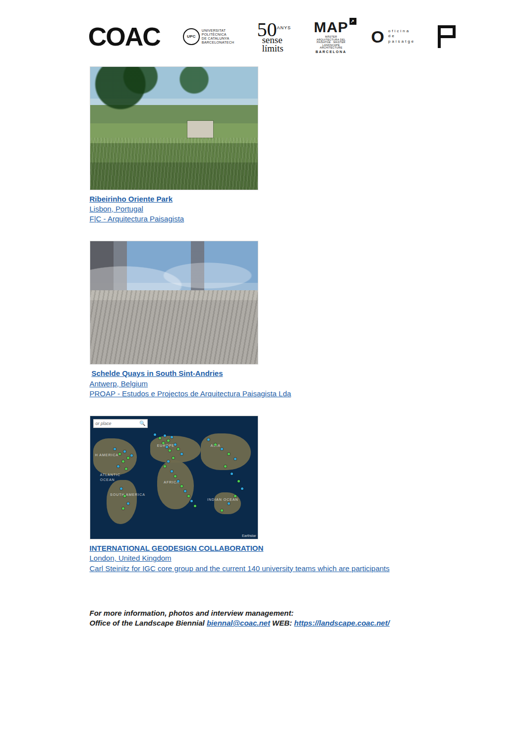COAC
UPC
Universitat
Politècnica
de Catalunya
BarcelonaTech
50ANYS sense límits
MAP↗
Màster Arquitectura del Paisatge · Master Landscape Architecture
BARCELONA
O
oficina de paisatge
Ribeirinho Oriente Park
Lisbon, Portugal
F|C - Arquitectura Paisagista
Schelde Quays in South Sint-Andries
Antwerp, Belgium
PROAP - Estudos e Projectos de Arquitectura Paisagista Lda
or place🔍
H AMERICA
SOUTH AMERICA
EUROPE
AFRICA
ASIA
Atlantic
Ocean
Indian Ocean
Earthstar
INTERNATIONAL GEODESIGN COLLABORATION
London, United Kingdom
Carl Steinitz for IGC core group and the current 140 university teams which are participants
For more information, photos and interview management:
Office of the Landscape Biennial biennal@coac.net WEB: https://landscape.coac.net/